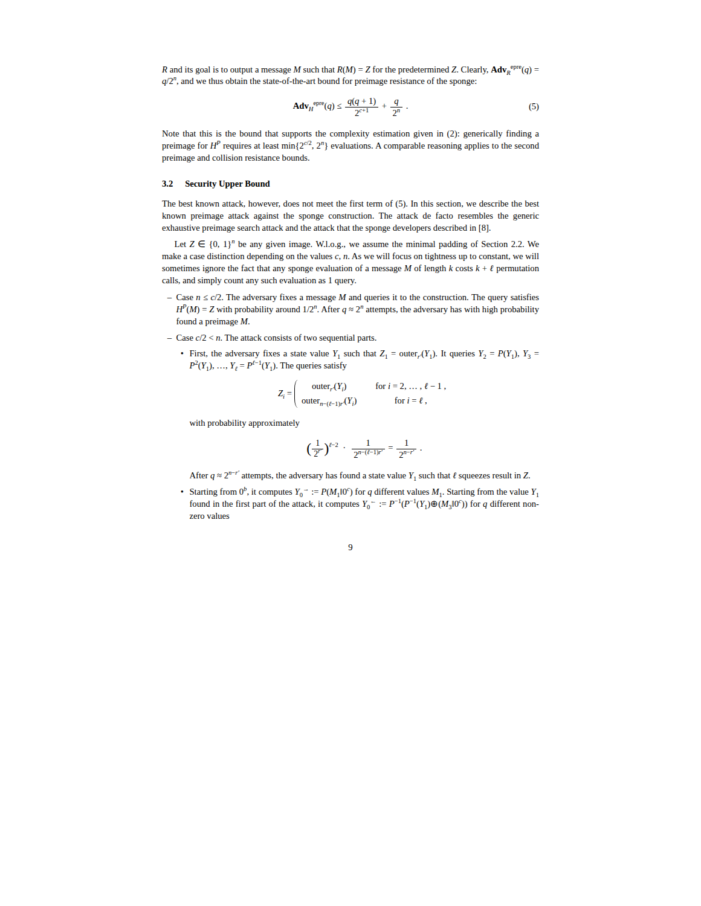R and its goal is to output a message M such that R(M) = Z for the predetermined Z. Clearly, AdvRepre(q) = q/2n, and we thus obtain the state-of-the-art bound for preimage resistance of the sponge:
AdvHepre(q) ≤ q(q + 1) 2c+1 + q 2n . (5)
Note that this is the bound that supports the complexity estimation given in (2): generically finding a preimage for HP requires at least min{2c/2, 2n} evaluations. A comparable reasoning applies to the second preimage and collision resistance bounds.
3.2 Security Upper Bound
The best known attack, however, does not meet the first term of (5). In this section, we describe the best known preimage attack against the sponge construction. The attack de facto resembles the generic exhaustive preimage search attack and the attack that the sponge developers described in [8].
Let Z ∈ {0, 1}n be any given image. W.l.o.g., we assume the minimal padding of Section 2.2. We make a case distinction depending on the values c, n. As we will focus on tightness up to constant, we will sometimes ignore the fact that any sponge evaluation of a message M of length k costs k + ℓ permutation calls, and simply count any such evaluation as 1 query.
Case n ≤ c/2. The adversary fixes a message M and queries it to the construction. The query satisfies HP(M) = Z with probability around 1/2n. After q ≈ 2n attempts, the adversary has with high probability found a preimage M.
Case c/2 < n. The attack consists of two sequential parts.
First, the adversary fixes a state value Y1 such that Z1 = outerr′(Y1). It queries Y2 = P(Y1), Y3 = P2(Y1), …, Yℓ = Pℓ−1(Y1). The queries satisfy
Zi =
| outer r′ ( Y i ) | for i = 2, … , ℓ − 1 , |
| outer n −( ℓ −1) r′ ( Y i ) | for i = ℓ , |
with probability approximately
(12r′)ℓ−2 · 12n−(ℓ−1)r′ = 12n−r′ .
After q ≈ 2n−r′ attempts, the adversary has found a state value Y1 such that ℓ squeezes result in Z.
Starting from 0b, it computes Y0→ := P(M1‖0c) for q different values M1. Starting from the value Y1 found in the first part of the attack, it computes Y0← := P−1(P−1(Y1)⊕(M3‖0c)) for q different non-zero values
9